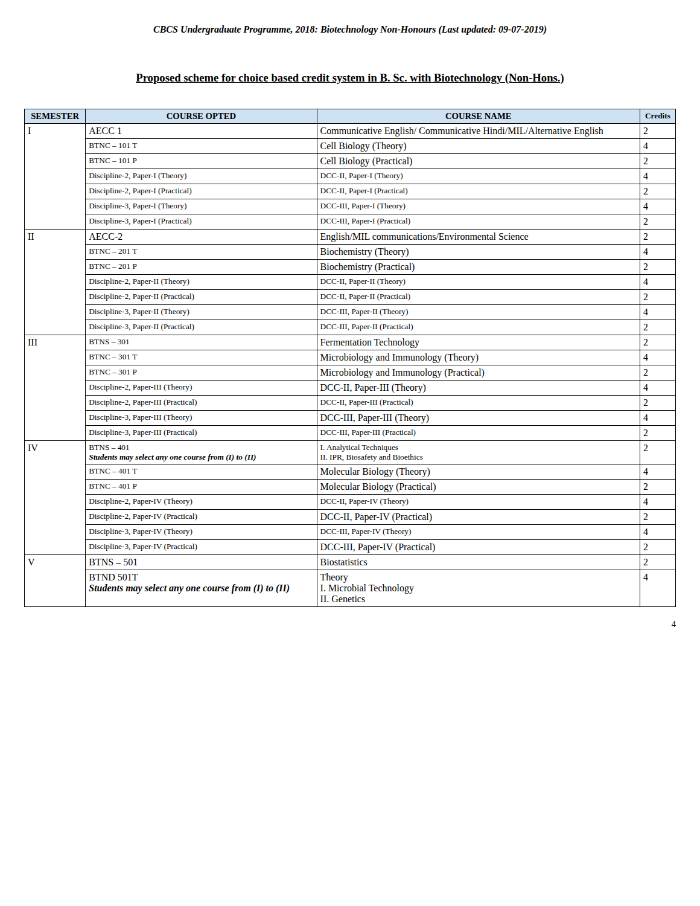CBCS Undergraduate Programme, 2018: Biotechnology Non-Honours (Last updated: 09-07-2019)
Proposed scheme for choice based credit system in B. Sc. with Biotechnology (Non-Hons.)
| SEMESTER | COURSE OPTED | COURSE NAME | Credits |
| --- | --- | --- | --- |
| I | AECC 1 | Communicative English/ Communicative Hindi/MIL/Alternative English | 2 |
| BTNC – 101 T | Cell Biology (Theory) | 4 |
| BTNC – 101 P | Cell Biology (Practical) | 2 |
| Discipline-2, Paper-I (Theory) | DCC-II, Paper-I (Theory) | 4 |
| Discipline-2, Paper-I (Practical) | DCC-II, Paper-I (Practical) | 2 |
| Discipline-3, Paper-I (Theory) | DCC-III, Paper-I (Theory) | 4 |
| Discipline-3, Paper-I (Practical) | DCC-III, Paper-I (Practical) | 2 |
| II | AECC-2 | English/MIL communications/Environmental Science | 2 |
| BTNC – 201 T | Biochemistry (Theory) | 4 |
| BTNC – 201 P | Biochemistry (Practical) | 2 |
| Discipline-2, Paper-II (Theory) | DCC-II, Paper-II (Theory) | 4 |
| Discipline-2, Paper-II (Practical) | DCC-II, Paper-II (Practical) | 2 |
| Discipline-3, Paper-II (Theory) | DCC-III, Paper-II (Theory) | 4 |
| Discipline-3, Paper-II (Practical) | DCC-III, Paper-II (Practical) | 2 |
| III | BTNS – 301 | Fermentation Technology | 2 |
| BTNC – 301 T | Microbiology and Immunology (Theory) | 4 |
| BTNC – 301 P | Microbiology and Immunology (Practical) | 2 |
| Discipline-2, Paper-III (Theory) | DCC-II, Paper-III (Theory) | 4 |
| Discipline-2, Paper-III (Practical) | DCC-II, Paper-III (Practical) | 2 |
| Discipline-3, Paper-III (Theory) | DCC-III, Paper-III (Theory) | 4 |
| Discipline-3, Paper-III (Practical) | DCC-III, Paper-III (Practical) | 2 |
| IV | BTNS – 401 Students may select any one course from (I) to (II) | I. Analytical Techniques II. IPR, Biosafety and Bioethics | 2 |
| BTNC – 401 T | Molecular Biology (Theory) | 4 |
| BTNC – 401 P | Molecular Biology (Practical) | 2 |
| Discipline-2, Paper-IV (Theory) | DCC-II, Paper-IV (Theory) | 4 |
| Discipline-2, Paper-IV (Practical) | DCC-II, Paper-IV (Practical) | 2 |
| Discipline-3, Paper-IV (Theory) | DCC-III, Paper-IV (Theory) | 4 |
| Discipline-3, Paper-IV (Practical) | DCC-III, Paper-IV (Practical) | 2 |
| V | BTNS – 501 | Biostatistics | 2 |
| BTND 501T Students may select any one course from (I) to (II) | Theory I. Microbial Technology II. Genetics | 4 |
4